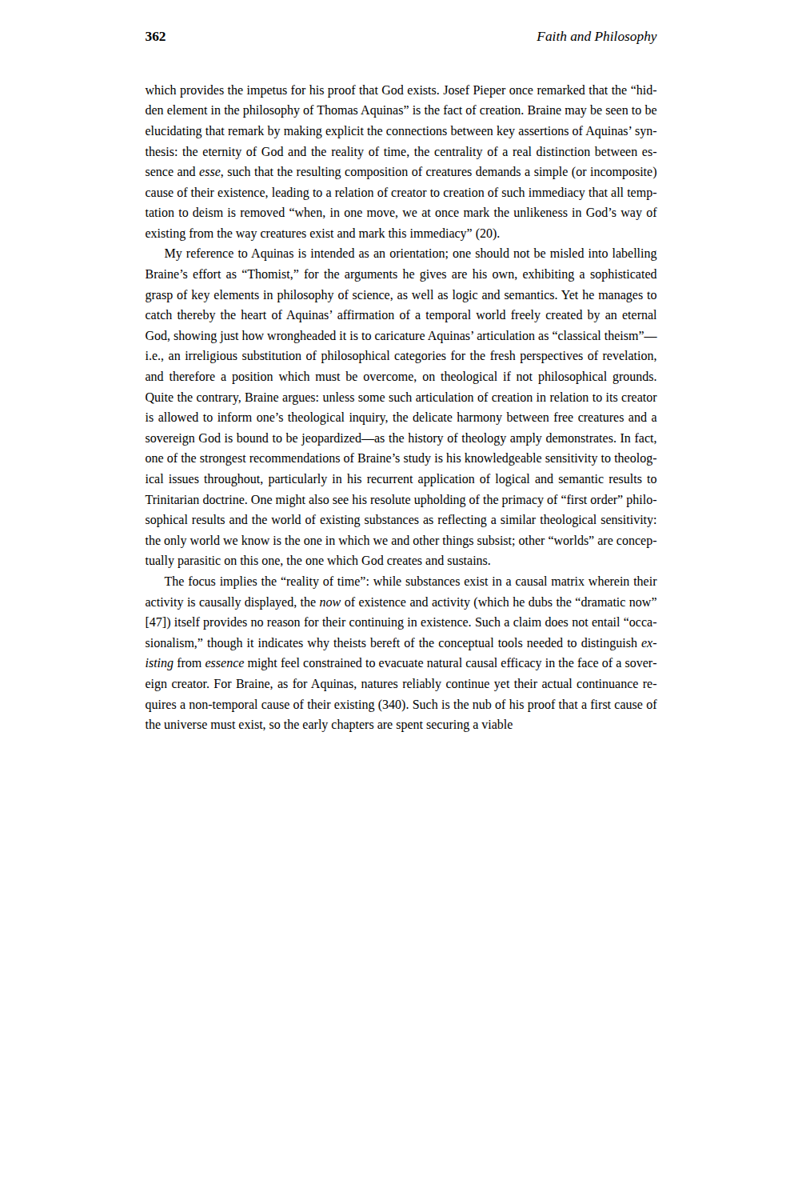362 Faith and Philosophy
which provides the impetus for his proof that God exists. Josef Pieper once remarked that the “hidden element in the philosophy of Thomas Aquinas” is the fact of creation. Braine may be seen to be elucidating that remark by making explicit the connections between key assertions of Aquinas’ synthesis: the eternity of God and the reality of time, the centrality of a real distinction between essence and esse, such that the resulting composition of creatures demands a simple (or incomposite) cause of their existence, leading to a relation of creator to creation of such immediacy that all temptation to deism is removed “when, in one move, we at once mark the unlikeness in God’s way of existing from the way creatures exist and mark this immediacy” (20).
My reference to Aquinas is intended as an orientation; one should not be misled into labelling Braine’s effort as “Thomist,” for the arguments he gives are his own, exhibiting a sophisticated grasp of key elements in philosophy of science, as well as logic and semantics. Yet he manages to catch thereby the heart of Aquinas’ affirmation of a temporal world freely created by an eternal God, showing just how wrongheaded it is to caricature Aquinas’ articulation as “classical theism”—i.e., an irreligious substitution of philosophical categories for the fresh perspectives of revelation, and therefore a position which must be overcome, on theological if not philosophical grounds. Quite the contrary, Braine argues: unless some such articulation of creation in relation to its creator is allowed to inform one’s theological inquiry, the delicate harmony between free creatures and a sovereign God is bound to be jeopardized—as the history of theology amply demonstrates. In fact, one of the strongest recommendations of Braine’s study is his knowledgeable sensitivity to theological issues throughout, particularly in his recurrent application of logical and semantic results to Trinitarian doctrine. One might also see his resolute upholding of the primacy of “first order” philosophical results and the world of existing substances as reflecting a similar theological sensitivity: the only world we know is the one in which we and other things subsist; other “worlds” are conceptually parasitic on this one, the one which God creates and sustains.
The focus implies the “reality of time”: while substances exist in a causal matrix wherein their activity is causally displayed, the now of existence and activity (which he dubs the “dramatic now” [47]) itself provides no reason for their continuing in existence. Such a claim does not entail “occasionalism,” though it indicates why theists bereft of the conceptual tools needed to distinguish existing from essence might feel constrained to evacuate natural causal efficacy in the face of a sovereign creator. For Braine, as for Aquinas, natures reliably continue yet their actual continuance requires a non-temporal cause of their existing (340). Such is the nub of his proof that a first cause of the universe must exist, so the early chapters are spent securing a viable